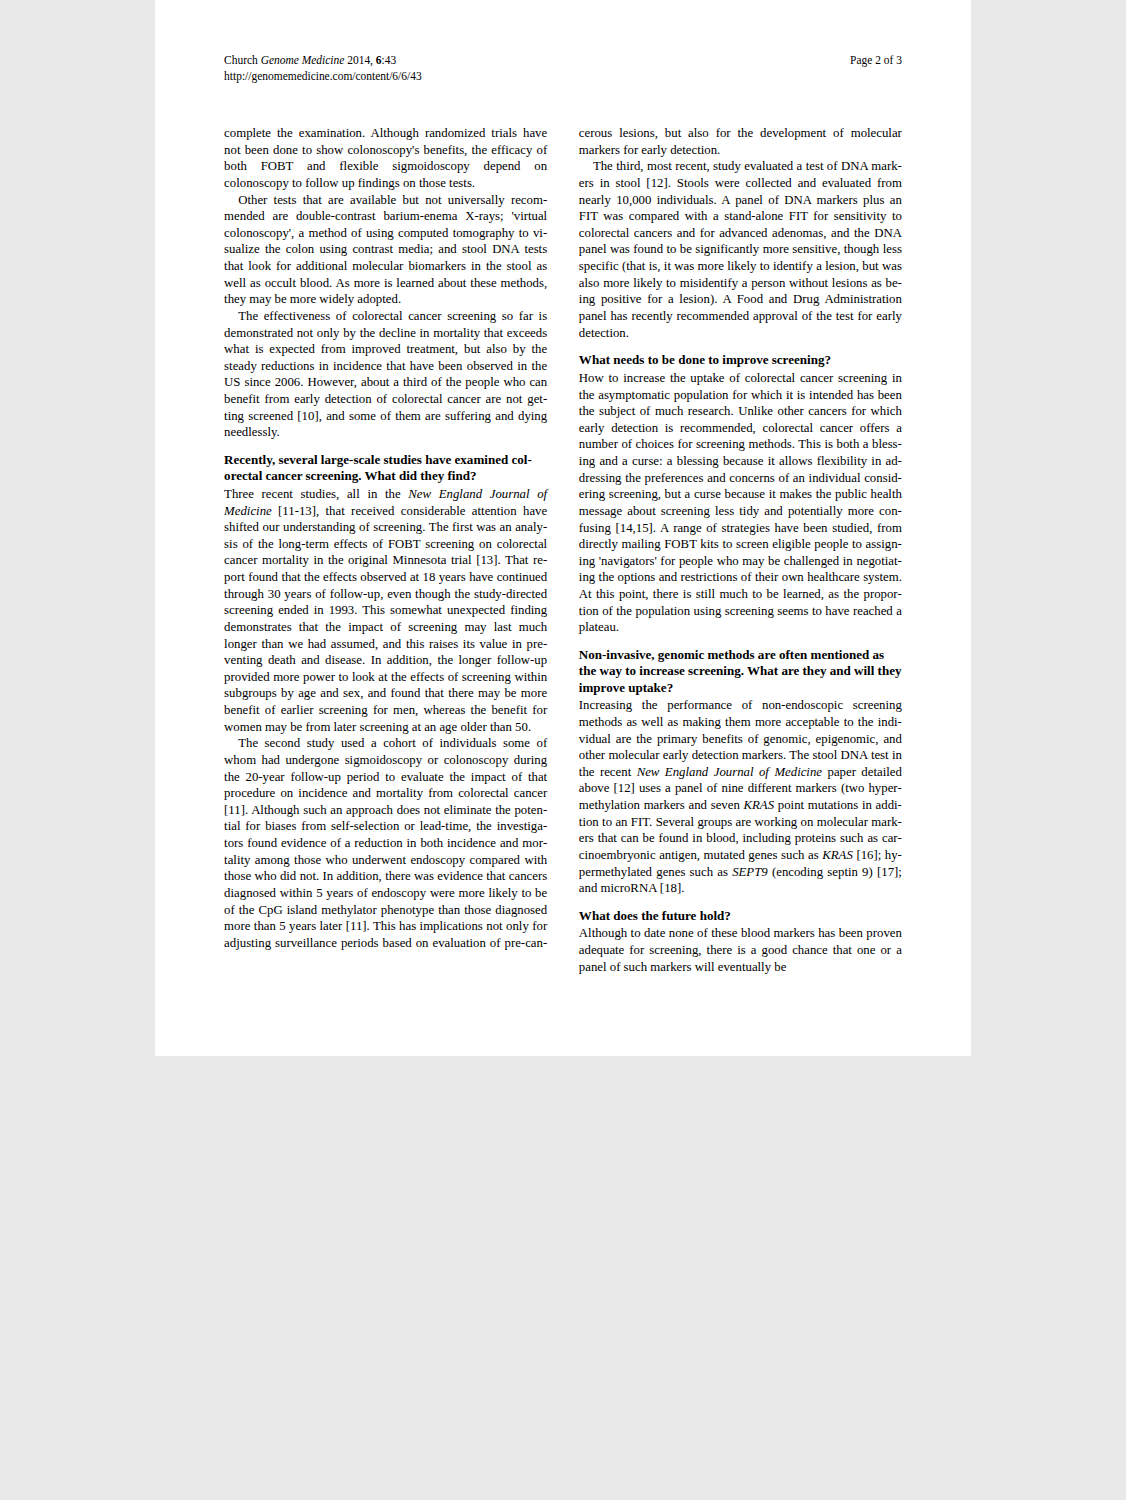Church Genome Medicine 2014, 6:43 http://genomemedicine.com/content/6/6/43
Page 2 of 3
complete the examination. Although randomized trials have not been done to show colonoscopy's benefits, the efficacy of both FOBT and flexible sigmoidoscopy depend on colonoscopy to follow up findings on those tests.
Other tests that are available but not universally recommended are double-contrast barium-enema X-rays; 'virtual colonoscopy', a method of using computed tomography to visualize the colon using contrast media; and stool DNA tests that look for additional molecular biomarkers in the stool as well as occult blood. As more is learned about these methods, they may be more widely adopted.
The effectiveness of colorectal cancer screening so far is demonstrated not only by the decline in mortality that exceeds what is expected from improved treatment, but also by the steady reductions in incidence that have been observed in the US since 2006. However, about a third of the people who can benefit from early detection of colorectal cancer are not getting screened [10], and some of them are suffering and dying needlessly.
Recently, several large-scale studies have examined colorectal cancer screening. What did they find?
Three recent studies, all in the New England Journal of Medicine [11-13], that received considerable attention have shifted our understanding of screening. The first was an analysis of the long-term effects of FOBT screening on colorectal cancer mortality in the original Minnesota trial [13]. That report found that the effects observed at 18 years have continued through 30 years of follow-up, even though the study-directed screening ended in 1993. This somewhat unexpected finding demonstrates that the impact of screening may last much longer than we had assumed, and this raises its value in preventing death and disease. In addition, the longer follow-up provided more power to look at the effects of screening within subgroups by age and sex, and found that there may be more benefit of earlier screening for men, whereas the benefit for women may be from later screening at an age older than 50.
The second study used a cohort of individuals some of whom had undergone sigmoidoscopy or colonoscopy during the 20-year follow-up period to evaluate the impact of that procedure on incidence and mortality from colorectal cancer [11]. Although such an approach does not eliminate the potential for biases from self-selection or lead-time, the investigators found evidence of a reduction in both incidence and mortality among those who underwent endoscopy compared with those who did not. In addition, there was evidence that cancers diagnosed within 5 years of endoscopy were more likely to be of the CpG island methylator phenotype than those diagnosed more than 5 years later [11]. This has implications not only for adjusting surveillance periods based on evaluation of pre-cancerous lesions, but also for the development of molecular markers for early detection.
The third, most recent, study evaluated a test of DNA markers in stool [12]. Stools were collected and evaluated from nearly 10,000 individuals. A panel of DNA markers plus an FIT was compared with a stand-alone FIT for sensitivity to colorectal cancers and for advanced adenomas, and the DNA panel was found to be significantly more sensitive, though less specific (that is, it was more likely to identify a lesion, but was also more likely to misidentify a person without lesions as being positive for a lesion). A Food and Drug Administration panel has recently recommended approval of the test for early detection.
What needs to be done to improve screening?
How to increase the uptake of colorectal cancer screening in the asymptomatic population for which it is intended has been the subject of much research. Unlike other cancers for which early detection is recommended, colorectal cancer offers a number of choices for screening methods. This is both a blessing and a curse: a blessing because it allows flexibility in addressing the preferences and concerns of an individual considering screening, but a curse because it makes the public health message about screening less tidy and potentially more confusing [14,15]. A range of strategies have been studied, from directly mailing FOBT kits to screen eligible people to assigning 'navigators' for people who may be challenged in negotiating the options and restrictions of their own healthcare system. At this point, there is still much to be learned, as the proportion of the population using screening seems to have reached a plateau.
Non-invasive, genomic methods are often mentioned as the way to increase screening. What are they and will they improve uptake?
Increasing the performance of non-endoscopic screening methods as well as making them more acceptable to the individual are the primary benefits of genomic, epigenomic, and other molecular early detection markers. The stool DNA test in the recent New England Journal of Medicine paper detailed above [12] uses a panel of nine different markers (two hypermethylation markers and seven KRAS point mutations in addition to an FIT. Several groups are working on molecular markers that can be found in blood, including proteins such as carcinoembryonic antigen, mutated genes such as KRAS [16]; hypermethylated genes such as SEPT9 (encoding septin 9) [17]; and microRNA [18].
What does the future hold?
Although to date none of these blood markers has been proven adequate for screening, there is a good chance that one or a panel of such markers will eventually be